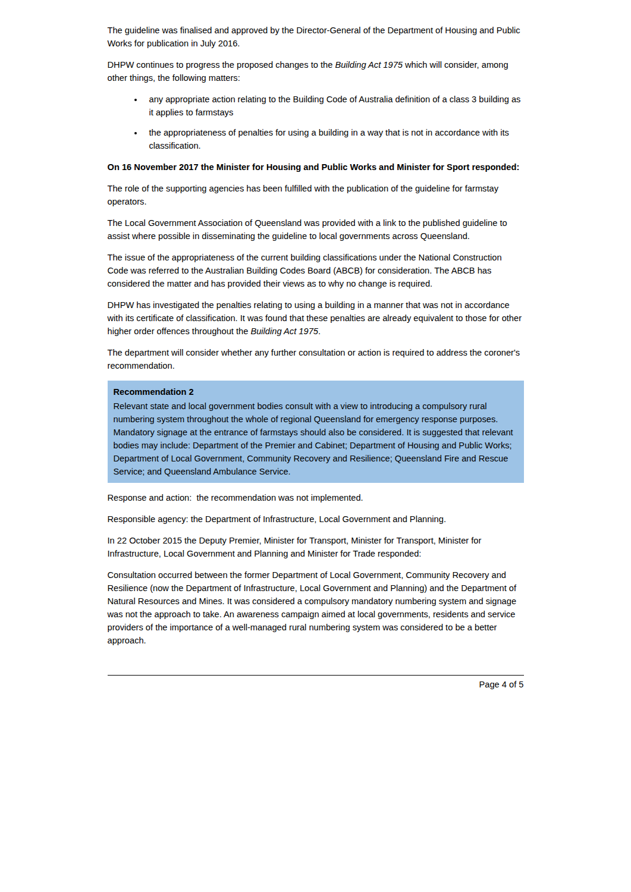The guideline was finalised and approved by the Director-General of the Department of Housing and Public Works for publication in July 2016.
DHPW continues to progress the proposed changes to the Building Act 1975 which will consider, among other things, the following matters:
any appropriate action relating to the Building Code of Australia definition of a class 3 building as it applies to farmstays
the appropriateness of penalties for using a building in a way that is not in accordance with its classification.
On 16 November 2017 the Minister for Housing and Public Works and Minister for Sport responded:
The role of the supporting agencies has been fulfilled with the publication of the guideline for farmstay operators.
The Local Government Association of Queensland was provided with a link to the published guideline to assist where possible in disseminating the guideline to local governments across Queensland.
The issue of the appropriateness of the current building classifications under the National Construction Code was referred to the Australian Building Codes Board (ABCB) for consideration. The ABCB has considered the matter and has provided their views as to why no change is required.
DHPW has investigated the penalties relating to using a building in a manner that was not in accordance with its certificate of classification. It was found that these penalties are already equivalent to those for other higher order offences throughout the Building Act 1975.
The department will consider whether any further consultation or action is required to address the coroner's recommendation.
Recommendation 2
Relevant state and local government bodies consult with a view to introducing a compulsory rural numbering system throughout the whole of regional Queensland for emergency response purposes. Mandatory signage at the entrance of farmstays should also be considered. It is suggested that relevant bodies may include: Department of the Premier and Cabinet; Department of Housing and Public Works; Department of Local Government, Community Recovery and Resilience; Queensland Fire and Rescue Service; and Queensland Ambulance Service.
Response and action: the recommendation was not implemented.
Responsible agency: the Department of Infrastructure, Local Government and Planning.
In 22 October 2015 the Deputy Premier, Minister for Transport, Minister for Transport, Minister for Infrastructure, Local Government and Planning and Minister for Trade responded:
Consultation occurred between the former Department of Local Government, Community Recovery and Resilience (now the Department of Infrastructure, Local Government and Planning) and the Department of Natural Resources and Mines. It was considered a compulsory mandatory numbering system and signage was not the approach to take. An awareness campaign aimed at local governments, residents and service providers of the importance of a well-managed rural numbering system was considered to be a better approach.
Page 4 of 5